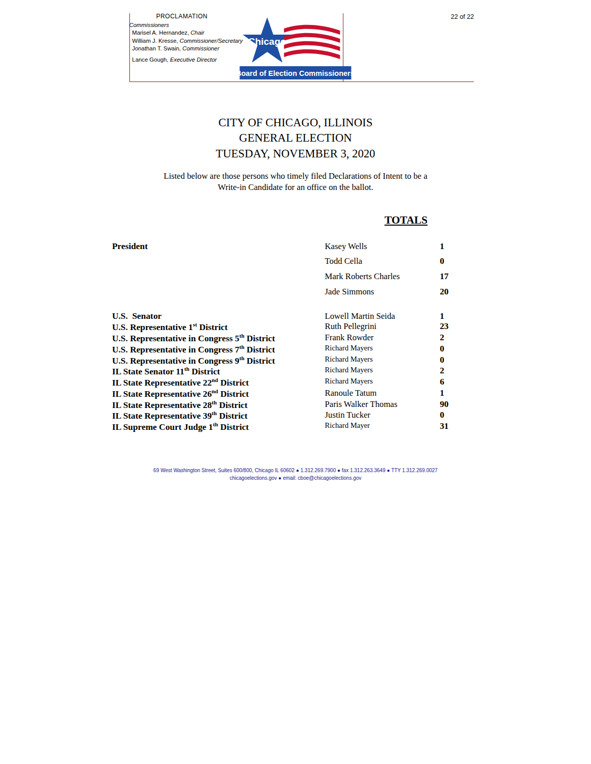PROCLAMATION
Commissioners
Marisel A. Hernandez, Chair
William J. Kresse, Commissioner/Secretary
Jonathan T. Swain, Commissioner
Lance Gough, Executive Director
22 of 22
Chicago Board of Election Commissioners
CITY OF CHICAGO, ILLINOIS
GENERAL ELECTION
TUESDAY, NOVEMBER 3, 2020
Listed below are those persons who timely filed Declarations of Intent to be a
Write-in Candidate for an office on the ballot.
TOTALS
| President | Kasey Wells | 1 |
| | Todd Cella | 0 |
| | Mark Roberts Charles | 17 |
| | Jade Simmons | 20 |
| U.S. Senator | Lowell Martin Seida | 1 |
| U.S. Representative 1 st District | Ruth Pellegrini | 23 |
| U.S. Representative in Congress 5 th District | Frank Rowder | 2 |
| U.S. Representative in Congress 7 th District | Richard Mayers | 0 |
| U.S. Representative in Congress 9 th District | Richard Mayers | 0 |
| IL State Senator 11 th District | Richard Mayers | 2 |
| IL State Representative 22 nd District | Richard Mayers | 6 |
| IL State Representative 26 nd District | Ranoule Tatum | 1 |
| IL State Representative 28 th District | Paris Walker Thomas | 90 |
| IL State Representative 39 th District | Justin Tucker | 0 |
| IL Supreme Court Judge 1 th District | Richard Mayer | 31 |
69 West Washington Street, Suites 600/800, Chicago IL 60602 ● 1.312.269.7900 ● fax 1.312.263.3649 ● TTY 1.312.269.0027
chicagoelections.gov ● email: cboe@chicagoelections.gov